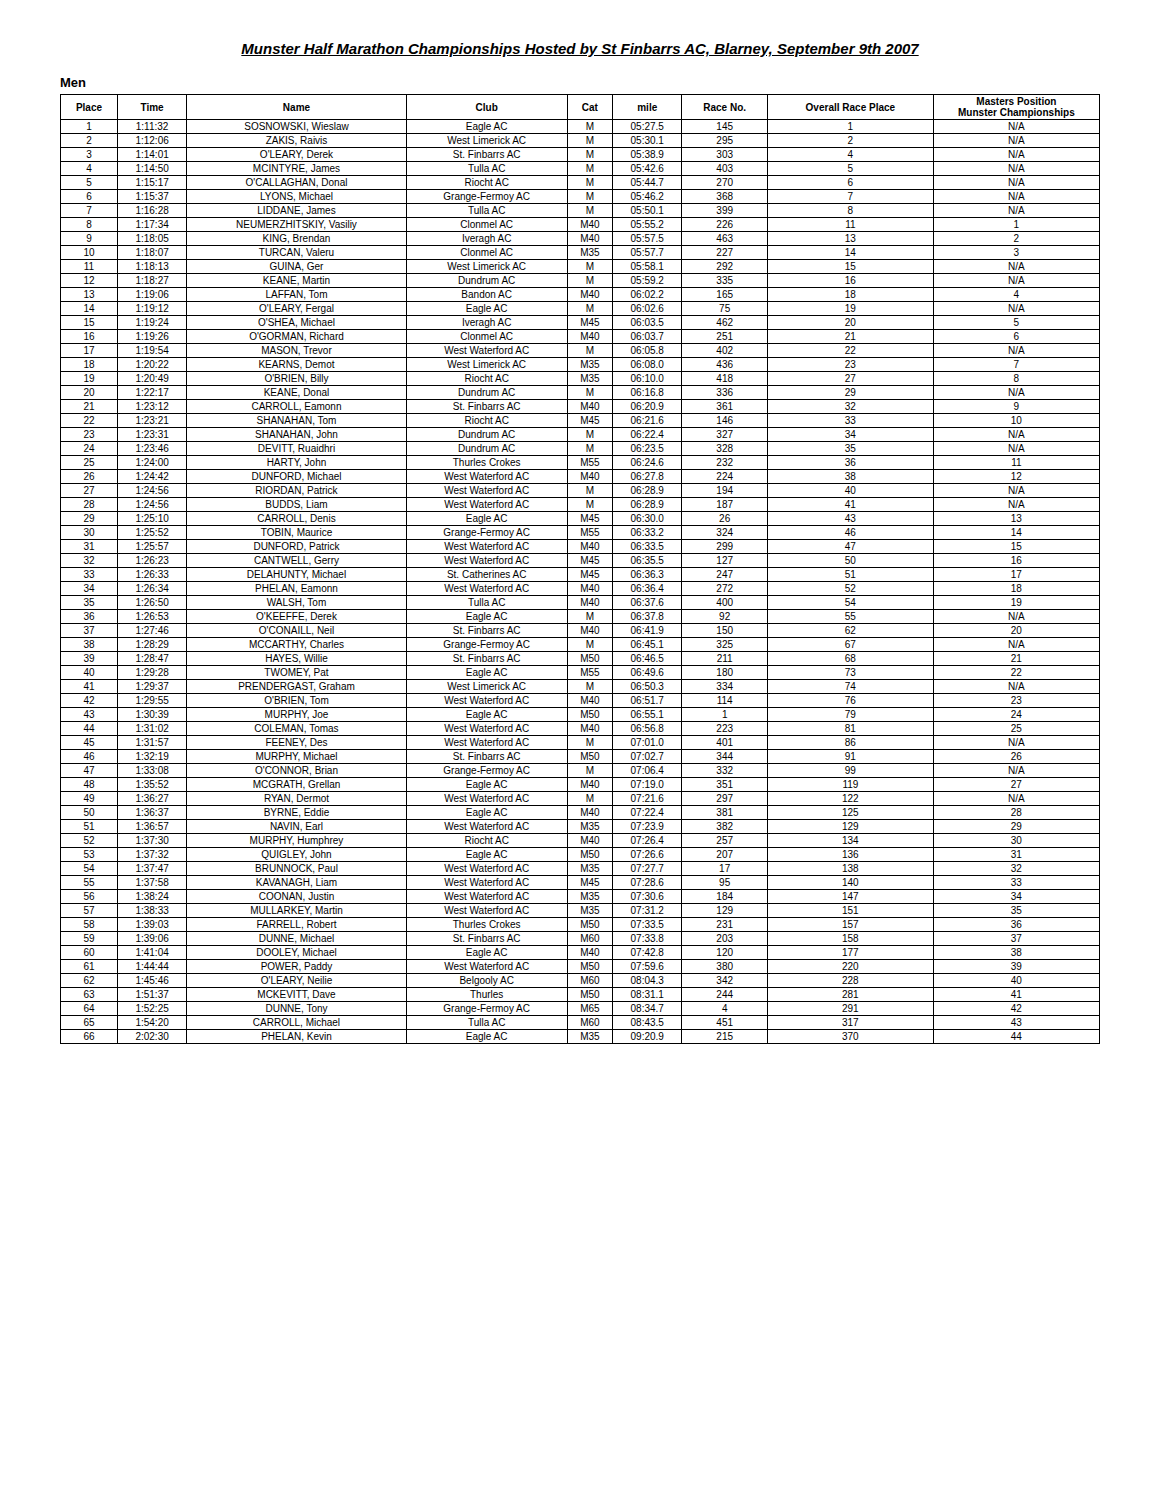Munster Half Marathon Championships Hosted by St Finbarrs AC, Blarney, September 9th 2007
Men
| Place | Time | Name | Club | Cat | mile | Race No. | Overall Race Place | Masters Position Munster Championships |
| --- | --- | --- | --- | --- | --- | --- | --- | --- |
| 1 | 1:11:32 | SOSNOWSKI, Wieslaw | Eagle AC | M | 05:27.5 | 145 | 1 | N/A |
| 2 | 1:12:06 | ZAKIS, Raivis | West Limerick AC | M | 05:30.1 | 295 | 2 | N/A |
| 3 | 1:14:01 | O'LEARY, Derek | St. Finbarrs AC | M | 05:38.9 | 303 | 4 | N/A |
| 4 | 1:14:50 | MCINTYRE, James | Tulla AC | M | 05:42.6 | 403 | 5 | N/A |
| 5 | 1:15:17 | O'CALLAGHAN, Donal | Riocht AC | M | 05:44.7 | 270 | 6 | N/A |
| 6 | 1:15:37 | LYONS, Michael | Grange-Fermoy AC | M | 05:46.2 | 368 | 7 | N/A |
| 7 | 1:16:28 | LIDDANE, James | Tulla AC | M | 05:50.1 | 399 | 8 | N/A |
| 8 | 1:17:34 | NEUMERZHITSKIY, Vasiliy | Clonmel AC | M40 | 05:55.2 | 226 | 11 | 1 |
| 9 | 1:18:05 | KING, Brendan | Iveragh AC | M40 | 05:57.5 | 463 | 13 | 2 |
| 10 | 1:18:07 | TURCAN, Valeru | Clonmel AC | M35 | 05:57.7 | 227 | 14 | 3 |
| 11 | 1:18:13 | GUINA, Ger | West Limerick AC | M | 05:58.1 | 292 | 15 | N/A |
| 12 | 1:18:27 | KEANE, Martin | Dundrum AC | M | 05:59.2 | 335 | 16 | N/A |
| 13 | 1:19:06 | LAFFAN, Tom | Bandon AC | M40 | 06:02.2 | 165 | 18 | 4 |
| 14 | 1:19:12 | O'LEARY, Fergal | Eagle AC | M | 06:02.6 | 75 | 19 | N/A |
| 15 | 1:19:24 | O'SHEA, Michael | Iveragh AC | M45 | 06:03.5 | 462 | 20 | 5 |
| 16 | 1:19:26 | O'GORMAN, Richard | Clonmel AC | M40 | 06:03.7 | 251 | 21 | 6 |
| 17 | 1:19:54 | MASON, Trevor | West Waterford AC | M | 06:05.8 | 402 | 22 | N/A |
| 18 | 1:20:22 | KEARNS, Demot | West Limerick AC | M35 | 06:08.0 | 436 | 23 | 7 |
| 19 | 1:20:49 | O'BRIEN, Billy | Riocht AC | M35 | 06:10.0 | 418 | 27 | 8 |
| 20 | 1:22:17 | KEANE, Donal | Dundrum AC | M | 06:16.8 | 336 | 29 | N/A |
| 21 | 1:23:12 | CARROLL, Eamonn | St. Finbarrs AC | M40 | 06:20.9 | 361 | 32 | 9 |
| 22 | 1:23:21 | SHANAHAN, Tom | Riocht AC | M45 | 06:21.6 | 146 | 33 | 10 |
| 23 | 1:23:31 | SHANAHAN, John | Dundrum AC | M | 06:22.4 | 327 | 34 | N/A |
| 24 | 1:23:46 | DEVITT, Ruaidhri | Dundrum AC | M | 06:23.5 | 328 | 35 | N/A |
| 25 | 1:24:00 | HARTY, John | Thurles Crokes | M55 | 06:24.6 | 232 | 36 | 11 |
| 26 | 1:24:42 | DUNFORD, Michael | West Waterford AC | M40 | 06:27.8 | 224 | 38 | 12 |
| 27 | 1:24:56 | RIORDAN, Patrick | West Waterford AC | M | 06:28.9 | 194 | 40 | N/A |
| 28 | 1:24:56 | BUDDS, Liam | West Waterford AC | M | 06:28.9 | 187 | 41 | N/A |
| 29 | 1:25:10 | CARROLL, Denis | Eagle AC | M45 | 06:30.0 | 26 | 43 | 13 |
| 30 | 1:25:52 | TOBIN, Maurice | Grange-Fermoy AC | M55 | 06:33.2 | 324 | 46 | 14 |
| 31 | 1:25:57 | DUNFORD, Patrick | West Waterford AC | M40 | 06:33.5 | 299 | 47 | 15 |
| 32 | 1:26:23 | CANTWELL, Gerry | West Waterford AC | M45 | 06:35.5 | 127 | 50 | 16 |
| 33 | 1:26:33 | DELAHUNTY, Michael | St. Catherines AC | M45 | 06:36.3 | 247 | 51 | 17 |
| 34 | 1:26:34 | PHELAN, Eamonn | West Waterford AC | M40 | 06:36.4 | 272 | 52 | 18 |
| 35 | 1:26:50 | WALSH, Tom | Tulla AC | M40 | 06:37.6 | 400 | 54 | 19 |
| 36 | 1:26:53 | O'KEEFFE, Derek | Eagle AC | M | 06:37.8 | 92 | 55 | N/A |
| 37 | 1:27:46 | O'CONAILL, Neil | St. Finbarrs AC | M40 | 06:41.9 | 150 | 62 | 20 |
| 38 | 1:28:29 | MCCARTHY, Charles | Grange-Fermoy AC | M | 06:45.1 | 325 | 67 | N/A |
| 39 | 1:28:47 | HAYES, Willie | St. Finbarrs AC | M50 | 06:46.5 | 211 | 68 | 21 |
| 40 | 1:29:28 | TWOMEY, Pat | Eagle AC | M55 | 06:49.6 | 180 | 73 | 22 |
| 41 | 1:29:37 | PRENDERGAST, Graham | West Limerick AC | M | 06:50.3 | 334 | 74 | N/A |
| 42 | 1:29:55 | O'BRIEN, Tom | West Waterford AC | M40 | 06:51.7 | 114 | 76 | 23 |
| 43 | 1:30:39 | MURPHY, Joe | Eagle AC | M50 | 06:55.1 | 1 | 79 | 24 |
| 44 | 1:31:02 | COLEMAN, Tomas | West Waterford AC | M40 | 06:56.8 | 223 | 81 | 25 |
| 45 | 1:31:57 | FEENEY, Des | West Waterford AC | M | 07:01.0 | 401 | 86 | N/A |
| 46 | 1:32:19 | MURPHY, Michael | St. Finbarrs AC | M50 | 07:02.7 | 344 | 91 | 26 |
| 47 | 1:33:08 | O'CONNOR, Brian | Grange-Fermoy AC | M | 07:06.4 | 332 | 99 | N/A |
| 48 | 1:35:52 | MCGRATH, Grellan | Eagle AC | M40 | 07:19.0 | 351 | 119 | 27 |
| 49 | 1:36:27 | RYAN, Dermot | West Waterford AC | M | 07:21.6 | 297 | 122 | N/A |
| 50 | 1:36:37 | BYRNE, Eddie | Eagle AC | M40 | 07:22.4 | 381 | 125 | 28 |
| 51 | 1:36:57 | NAVIN, Earl | West Waterford AC | M35 | 07:23.9 | 382 | 129 | 29 |
| 52 | 1:37:30 | MURPHY, Humphrey | Riocht AC | M40 | 07:26.4 | 257 | 134 | 30 |
| 53 | 1:37:32 | QUIGLEY, John | Eagle AC | M50 | 07:26.6 | 207 | 136 | 31 |
| 54 | 1:37:47 | BRUNNOCK, Paul | West Waterford AC | M35 | 07:27.7 | 17 | 138 | 32 |
| 55 | 1:37:58 | KAVANAGH, Liam | West Waterford AC | M45 | 07:28.6 | 95 | 140 | 33 |
| 56 | 1:38:24 | COONAN, Justin | West Waterford AC | M35 | 07:30.6 | 184 | 147 | 34 |
| 57 | 1:38:33 | MULLARKEY, Martin | West Waterford AC | M35 | 07:31.2 | 129 | 151 | 35 |
| 58 | 1:39:03 | FARRELL, Robert | Thurles Crokes | M50 | 07:33.5 | 231 | 157 | 36 |
| 59 | 1:39:06 | DUNNE, Michael | St. Finbarrs AC | M60 | 07:33.8 | 203 | 158 | 37 |
| 60 | 1:41:04 | DOOLEY, Michael | Eagle AC | M40 | 07:42.8 | 120 | 177 | 38 |
| 61 | 1:44:44 | POWER, Paddy | West Waterford AC | M50 | 07:59.6 | 380 | 220 | 39 |
| 62 | 1:45:46 | O'LEARY, Neilie | Belgooly AC | M60 | 08:04.3 | 342 | 228 | 40 |
| 63 | 1:51:37 | MCKEVITT, Dave | Thurles | M50 | 08:31.1 | 244 | 281 | 41 |
| 64 | 1:52:25 | DUNNE, Tony | Grange-Fermoy AC | M65 | 08:34.7 | 4 | 291 | 42 |
| 65 | 1:54:20 | CARROLL, Michael | Tulla AC | M60 | 08:43.5 | 451 | 317 | 43 |
| 66 | 2:02:30 | PHELAN, Kevin | Eagle AC | M35 | 09:20.9 | 215 | 370 | 44 |